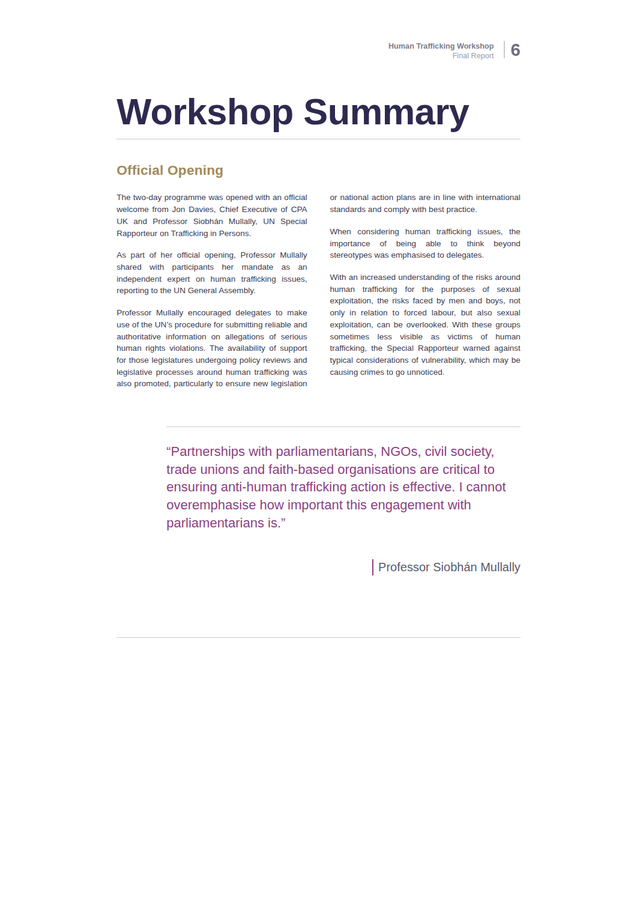Human Trafficking Workshop
Final Report
6
Workshop Summary
Official Opening
The two-day programme was opened with an official welcome from Jon Davies, Chief Executive of CPA UK and Professor Siobhán Mullally, UN Special Rapporteur on Trafficking in Persons.
As part of her official opening, Professor Mullally shared with participants her mandate as an independent expert on human trafficking issues, reporting to the UN General Assembly.
Professor Mullally encouraged delegates to make use of the UN’s procedure for submitting reliable and authoritative information on allegations of serious human rights violations. The availability of support for those legislatures undergoing policy reviews and legislative processes around human trafficking was also promoted, particularly to ensure new legislation or national action plans are in line with international standards and comply with best practice.
When considering human trafficking issues, the importance of being able to think beyond stereotypes was emphasised to delegates.
With an increased understanding of the risks around human trafficking for the purposes of sexual exploitation, the risks faced by men and boys, not only in relation to forced labour, but also sexual exploitation, can be overlooked. With these groups sometimes less visible as victims of human trafficking, the Special Rapporteur warned against typical considerations of vulnerability, which may be causing crimes to go unnoticed.
“Partnerships with parliamentarians, NGOs, civil society, trade unions and faith-based organisations are critical to ensuring anti-human trafficking action is effective. I cannot overemphasise how important this engagement with parliamentarians is.”
Professor Siobhán Mullally